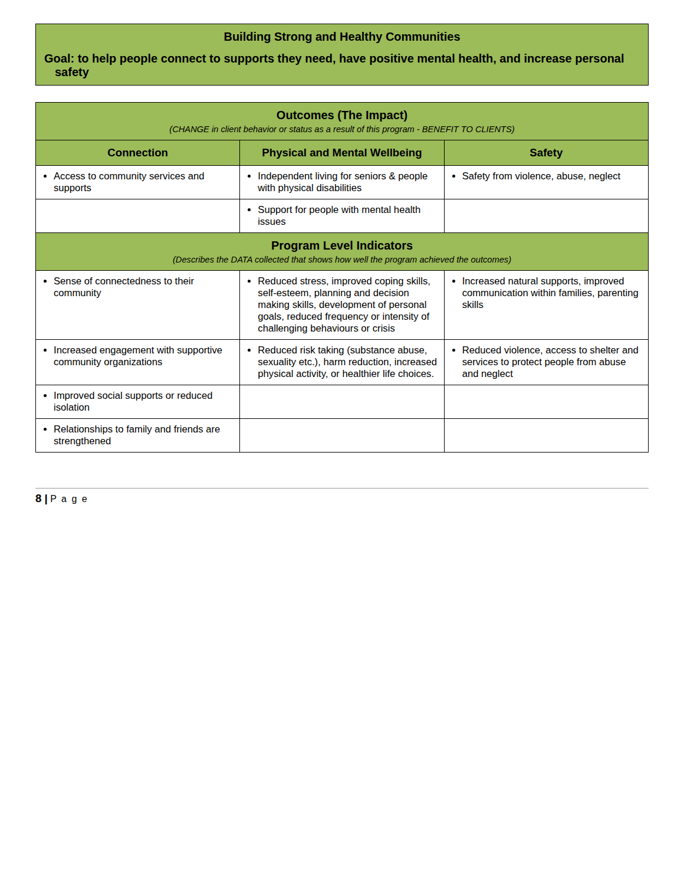Building Strong and Healthy Communities
Goal: to help people connect to supports they need, have positive mental health, and increase personal safety
| Outcomes (The Impact) (CHANGE in client behavior or status as a result of this program - BENEFIT TO CLIENTS) |
| Connection | Physical and Mental Wellbeing | Safety |
| Access to community services and supports | Independent living for seniors & people with physical disabilities | Safety from violence, abuse, neglect |
| | Support for people with mental health issues | |
| Program Level Indicators (Describes the DATA collected that shows how well the program achieved the outcomes) |
| Sense of connectedness to their community | Reduced stress, improved coping skills, self-esteem, planning and decision making skills, development of personal goals, reduced frequency or intensity of challenging behaviours or crisis | Increased natural supports, improved communication within families, parenting skills |
| Increased engagement with supportive community organizations | Reduced risk taking (substance abuse, sexuality etc.), harm reduction, increased physical activity, or healthier life choices. | Reduced violence, access to shelter and services to protect people from abuse and neglect |
| Improved social supports or reduced isolation | | |
| Relationships to family and friends are strengthened | | |
8 | P a g e